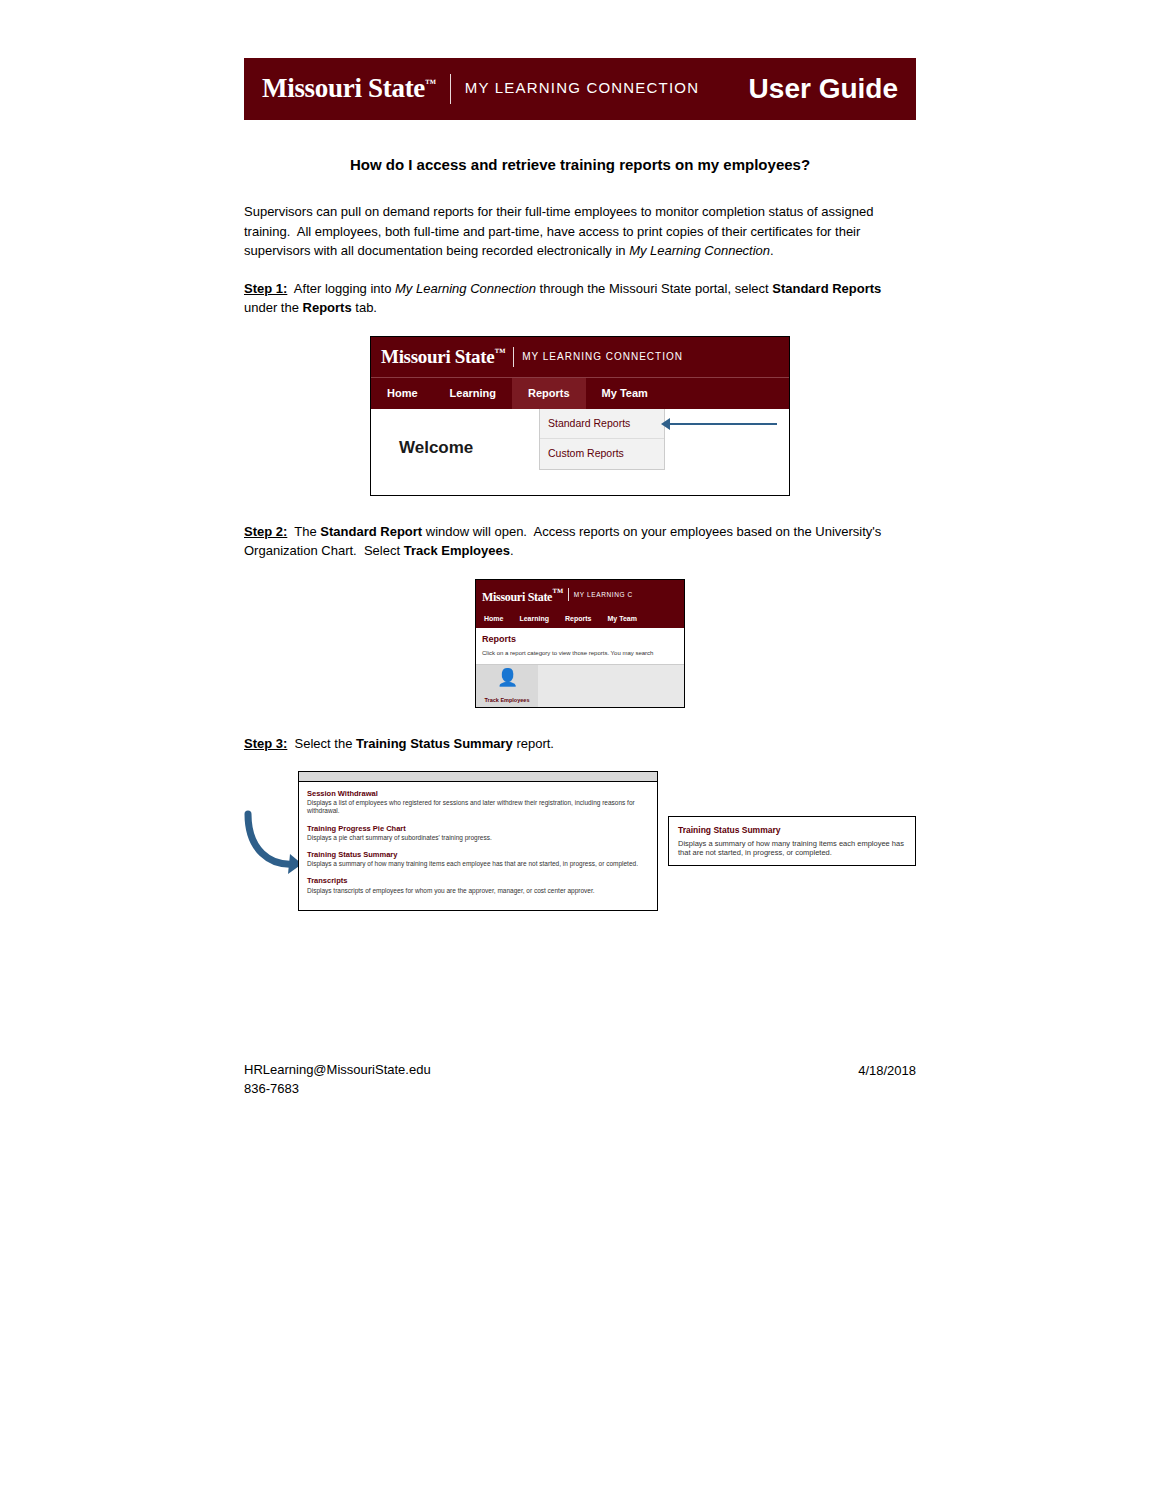Missouri State™ MY LEARNING CONNECTION
User Guide
How do I access and retrieve training reports on my employees?
Supervisors can pull on demand reports for their full-time employees to monitor completion status of assigned training. All employees, both full-time and part-time, have access to print copies of their certificates for their supervisors with all documentation being recorded electronically in My Learning Connection.
Step 1: After logging into My Learning Connection through the Missouri State portal, select Standard Reports under the Reports tab.
Missouri State™ MY LEARNING CONNECTION
Home Learning Reports My Team
Welcome
Standard Reports
Custom Reports
Step 2: The Standard Report window will open. Access reports on your employees based on the University's Organization Chart. Select Track Employees.
Missouri State™ MY LEARNING C
Home Learning Reports My Team
Reports
Click on a report category to view those reports. You may search
👤
Track Employees
Step 3: Select the Training Status Summary report.
Session Withdrawal
Displays a list of employees who registered for sessions and later withdrew their registration, including reasons for withdrawal.
Training Progress Pie Chart
Displays a pie chart summary of subordinates' training progress.
Training Status Summary
Displays a summary of how many training items each employee has that are not started, in progress, or completed.
Transcripts
Displays transcripts of employees for whom you are the approver, manager, or cost center approver.
Training Status Summary
Displays a summary of how many training items each employee has that are not started, in progress, or completed.
HRLearning@MissouriState.edu
836-7683
4/18/2018